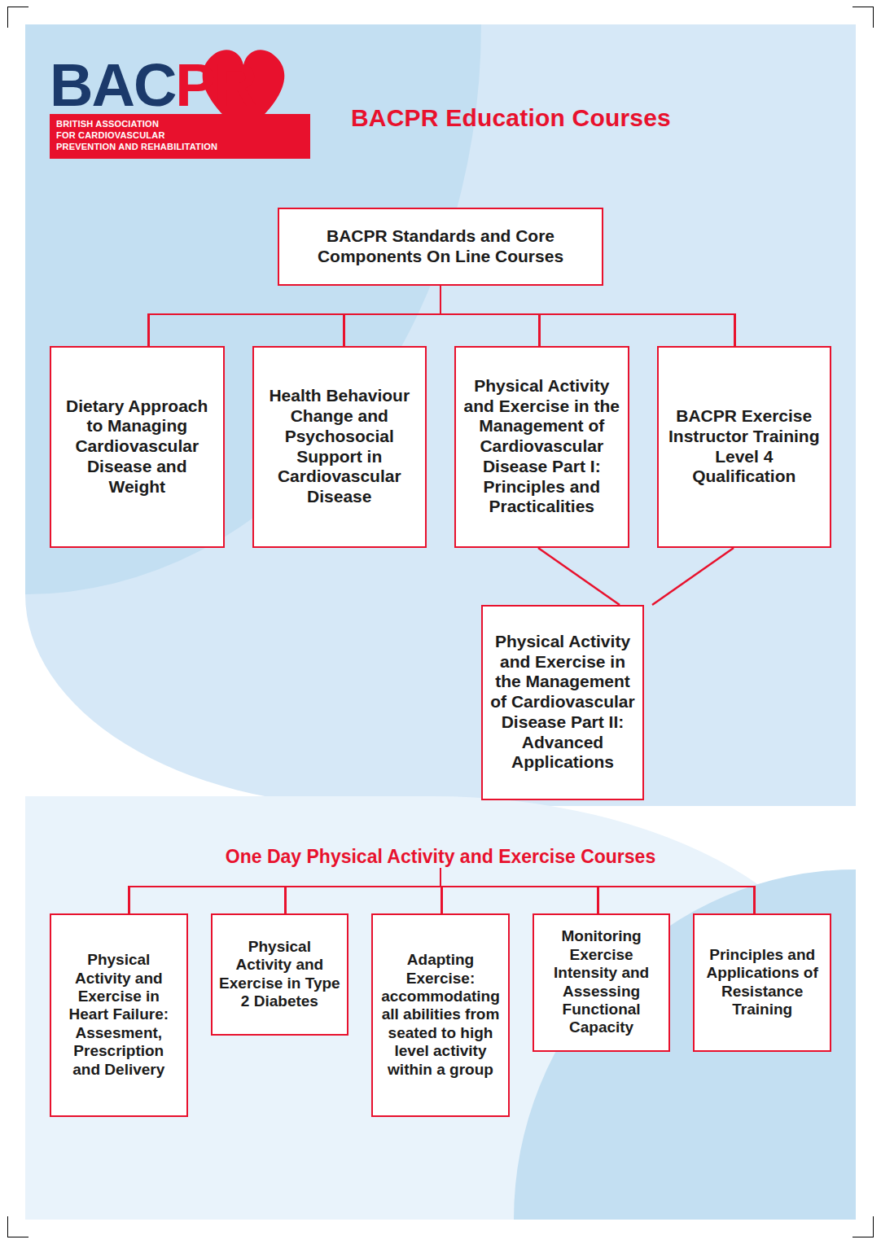BACPR
British Association
for Cardiovascular
Prevention and Rehabilitation
BACPR Education Courses
BACPR Standards and Core Components On Line Courses
Dietary Approach to Managing Cardiovascular Disease and Weight
Health Behaviour Change and Psychosocial Support in Cardiovascular Disease
Physical Activity and Exercise in the Management of Cardiovascular Disease Part I: Principles and Practicalities
BACPR Exercise Instructor Training Level 4 Qualification
Physical Activity and Exercise in the Management of Cardiovascular Disease Part II: Advanced Applications
One Day Physical Activity and Exercise Courses
Physical Activity and Exercise in Heart Failure: Assesment, Prescription and Delivery
Physical Activity and Exercise in Type 2 Diabetes
Adapting Exercise: accommodating all abilities from seated to high level activity within a group
Monitoring Exercise Intensity and Assessing Functional Capacity
Principles and Applications of Resistance Training